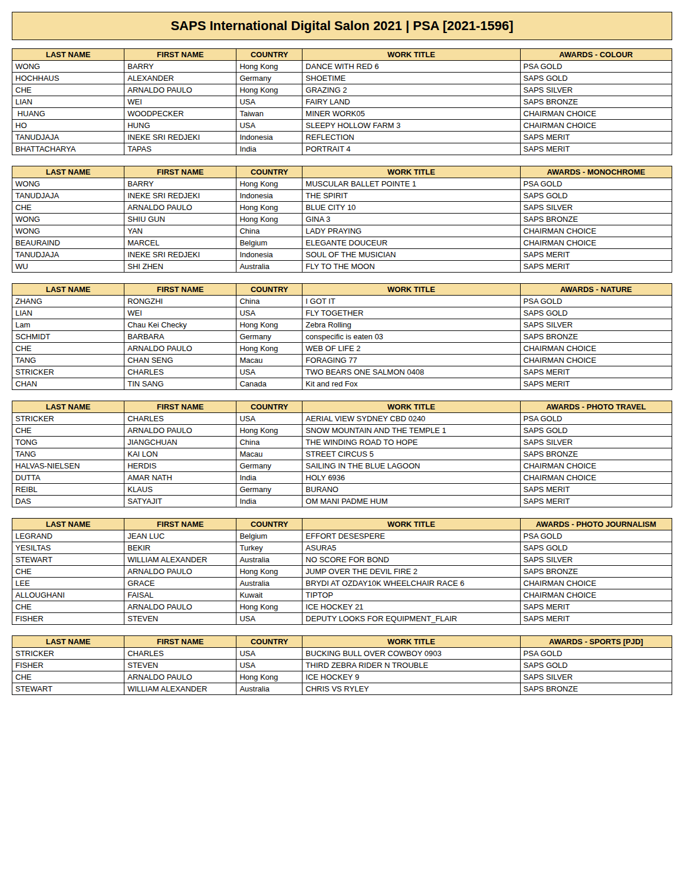SAPS International Digital Salon 2021 | PSA [2021-1596]
| LAST NAME | FIRST NAME | COUNTRY | WORK TITLE | AWARDS - COLOUR |
| --- | --- | --- | --- | --- |
| WONG | BARRY | Hong Kong | DANCE WITH RED 6 | PSA GOLD |
| HOCHHAUS | ALEXANDER | Germany | SHOETIME | SAPS GOLD |
| CHE | ARNALDO PAULO | Hong Kong | GRAZING 2 | SAPS SILVER |
| LIAN | WEI | USA | FAIRY LAND | SAPS BRONZE |
| HUANG | WOODPECKER | Taiwan | MINER WORK05 | CHAIRMAN CHOICE |
| HO | HUNG | USA | SLEEPY HOLLOW FARM 3 | CHAIRMAN CHOICE |
| TANUDJAJA | INEKE SRI REDJEKI | Indonesia | REFLECTION | SAPS MERIT |
| BHATTACHARYA | TAPAS | India | PORTRAIT 4 | SAPS MERIT |
| LAST NAME | FIRST NAME | COUNTRY | WORK TITLE | AWARDS - MONOCHROME |
| --- | --- | --- | --- | --- |
| WONG | BARRY | Hong Kong | MUSCULAR BALLET POINTE 1 | PSA GOLD |
| TANUDJAJA | INEKE SRI REDJEKI | Indonesia | THE SPIRIT | SAPS GOLD |
| CHE | ARNALDO PAULO | Hong Kong | BLUE CITY 10 | SAPS SILVER |
| WONG | SHIU GUN | Hong Kong | GINA 3 | SAPS BRONZE |
| WONG | YAN | China | LADY PRAYING | CHAIRMAN CHOICE |
| BEAURAIND | MARCEL | Belgium | ELEGANTE DOUCEUR | CHAIRMAN CHOICE |
| TANUDJAJA | INEKE SRI REDJEKI | Indonesia | SOUL OF THE MUSICIAN | SAPS MERIT |
| WU | SHI ZHEN | Australia | FLY TO THE MOON | SAPS MERIT |
| LAST NAME | FIRST NAME | COUNTRY | WORK TITLE | AWARDS - NATURE |
| --- | --- | --- | --- | --- |
| ZHANG | RONGZHI | China | I GOT IT | PSA GOLD |
| LIAN | WEI | USA | FLY TOGETHER | SAPS GOLD |
| Lam | Chau Kei Checky | Hong Kong | Zebra Rolling | SAPS SILVER |
| SCHMIDT | BARBARA | Germany | conspecific is eaten 03 | SAPS BRONZE |
| CHE | ARNALDO PAULO | Hong Kong | WEB OF LIFE 2 | CHAIRMAN CHOICE |
| TANG | CHAN SENG | Macau | FORAGING 77 | CHAIRMAN CHOICE |
| STRICKER | CHARLES | USA | TWO BEARS ONE SALMON 0408 | SAPS MERIT |
| CHAN | TIN SANG | Canada | Kit and red Fox | SAPS MERIT |
| LAST NAME | FIRST NAME | COUNTRY | WORK TITLE | AWARDS - PHOTO TRAVEL |
| --- | --- | --- | --- | --- |
| STRICKER | CHARLES | USA | AERIAL VIEW SYDNEY CBD 0240 | PSA GOLD |
| CHE | ARNALDO PAULO | Hong Kong | SNOW MOUNTAIN AND THE TEMPLE 1 | SAPS GOLD |
| TONG | JIANGCHUAN | China | THE WINDING ROAD TO HOPE | SAPS SILVER |
| TANG | KAI LON | Macau | STREET CIRCUS 5 | SAPS BRONZE |
| HALVAS-NIELSEN | HERDIS | Germany | SAILING IN THE BLUE LAGOON | CHAIRMAN CHOICE |
| DUTTA | AMAR NATH | India | HOLY 6936 | CHAIRMAN CHOICE |
| REIBL | KLAUS | Germany | BURANO | SAPS MERIT |
| DAS | SATYAJIT | India | OM MANI PADME HUM | SAPS MERIT |
| LAST NAME | FIRST NAME | COUNTRY | WORK TITLE | AWARDS - PHOTO JOURNALISM |
| --- | --- | --- | --- | --- |
| LEGRAND | JEAN LUC | Belgium | EFFORT DESESPERE | PSA GOLD |
| YESILTAS | BEKIR | Turkey | ASURA5 | SAPS GOLD |
| STEWART | WILLIAM ALEXANDER | Australia | NO SCORE FOR BOND | SAPS SILVER |
| CHE | ARNALDO PAULO | Hong Kong | JUMP OVER THE DEVIL FIRE 2 | SAPS BRONZE |
| LEE | GRACE | Australia | BRYDI AT OZDAY10K WHEELCHAIR RACE 6 | CHAIRMAN CHOICE |
| ALLOUGHANI | FAISAL | Kuwait | TIPTOP | CHAIRMAN CHOICE |
| CHE | ARNALDO PAULO | Hong Kong | ICE HOCKEY 21 | SAPS MERIT |
| FISHER | STEVEN | USA | DEPUTY LOOKS FOR EQUIPMENT_FLAIR | SAPS MERIT |
| LAST NAME | FIRST NAME | COUNTRY | WORK TITLE | AWARDS - SPORTS [PJD] |
| --- | --- | --- | --- | --- |
| STRICKER | CHARLES | USA | BUCKING BULL OVER COWBOY 0903 | PSA GOLD |
| FISHER | STEVEN | USA | THIRD ZEBRA RIDER N TROUBLE | SAPS GOLD |
| CHE | ARNALDO PAULO | Hong Kong | ICE HOCKEY 9 | SAPS SILVER |
| STEWART | WILLIAM ALEXANDER | Australia | CHRIS VS RYLEY | SAPS BRONZE |